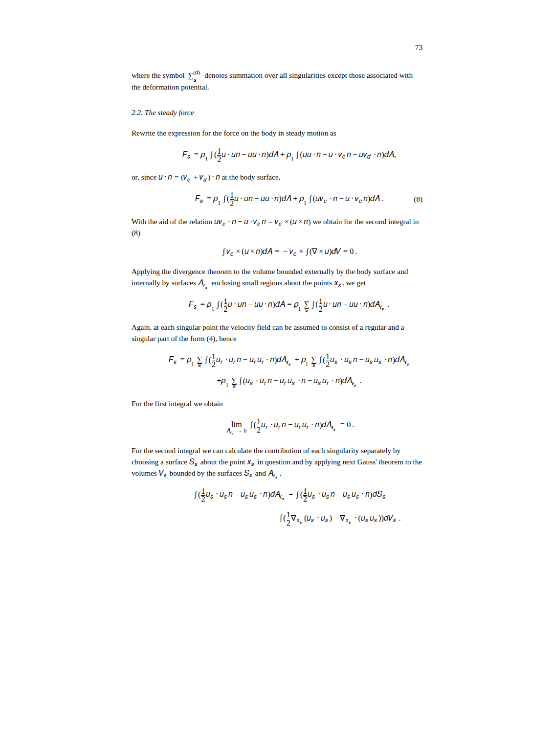73
where the symbol ∑s(d) denotes summation over all singularities except those associated with the deformation potential.
2.2. The steady force
Rewrite the expression for the force on the body in steady motion as
Fs = ρ1 ∫ ( 12 u⋅un − uu⋅n ) dA + ρ1 ∫ ( uu⋅n − u⋅vcn − uvd⋅n ) dA ,
or, since u⋅n=(vc+vd)⋅n at the body surface,
Fs = ρ1 ∫ ( 12 u⋅un − uu⋅n ) dA + ρ1 ∫ ( uvc⋅n − u⋅vcn ) dA . (8)
With the aid of the relation uvc⋅n−u⋅vcn=vc×(u×n) we obtain for the second integral in (8)
∫ vc × (u×n) dA = − vc × ∫ (∇×u) dV = 0 .
Applying the divergence theorem to the volume bounded externally by the body surface and internally by surfaces Aϵs enclosing small regions about the points xs, we get
Fs = ρ1 ∫ ( 12 u⋅un − uu⋅n ) dA = ρ1 ∑s ∫ ( 12 u⋅un − uu⋅n ) dAϵs .
Again, at each singular point the velocity field can be assumed to consist of a regular and a singular part of the form (4), hence
Fs = ρ1 ∑s ∫ ( 12 ur⋅urn − urur⋅n ) dAϵs + ρ1 ∑s ∫ ( 12 us⋅usn − usus⋅n ) dAϵs
+ ρ1 ∑s ∫ ( us⋅urn − urus⋅n − usur⋅n ) dAϵs .
For the first integral we obtain
lim Aϵs→0 ∫ ( 12 ur⋅urn − urur⋅n ) dAϵs = 0 .
For the second integral we can calculate the contribution of each singularity separately by choosing a surface Ss about the point xs in question and by applying next Gauss' theorem to the volumes Vs bounded by the surfaces Ss and Aϵs,
∫ ( 12 us⋅usn − usus⋅n ) dAϵs = ∫ ( 12 us⋅usn − usus⋅n ) dSs
− ∫ ( 12 ∇xs (us⋅us) − ∇xs ⋅ (usus) ) dVs .